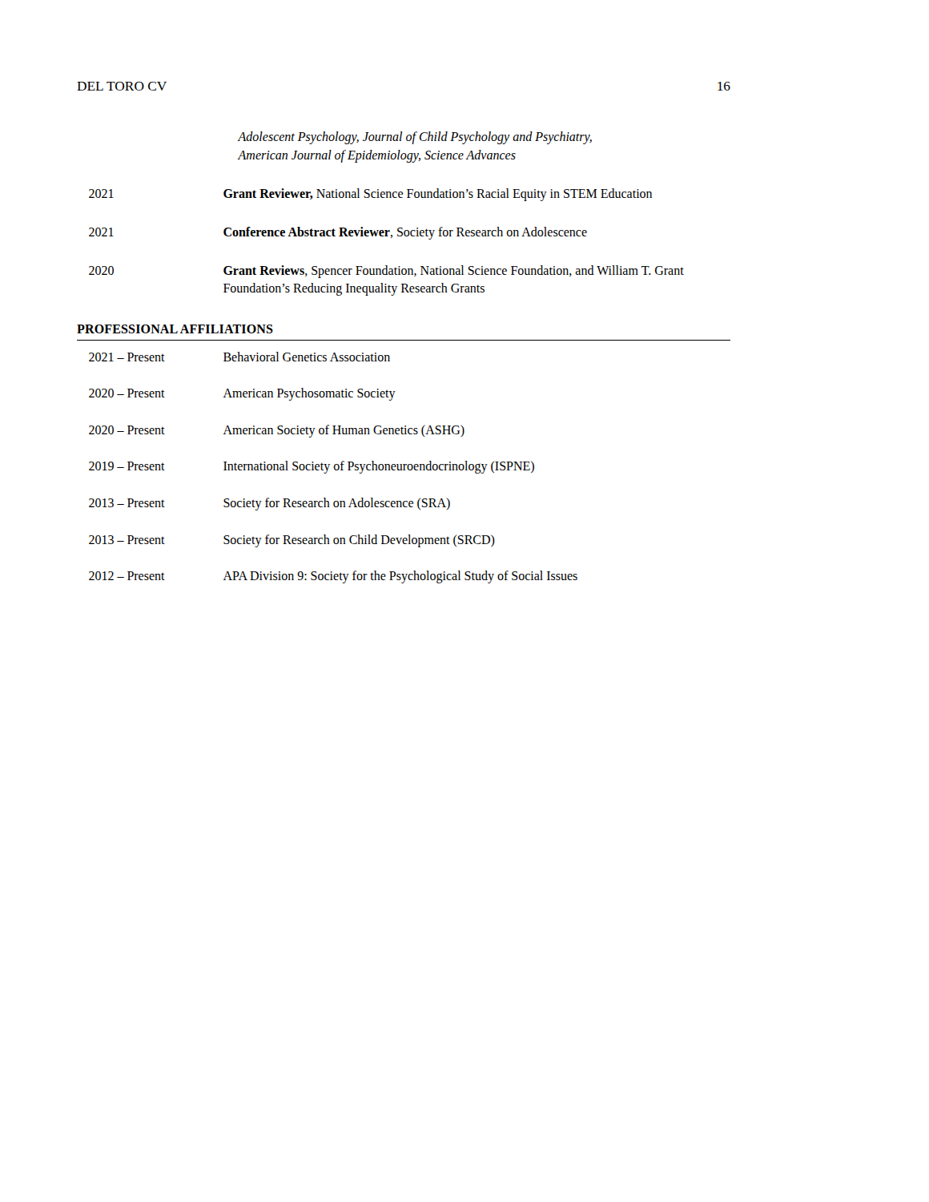DEL TORO CV 16
Adolescent Psychology, Journal of Child Psychology and Psychiatry,
American Journal of Epidemiology, Science Advances
2021
Grant Reviewer, National Science Foundation’s Racial Equity in STEM Education
2021
Conference Abstract Reviewer, Society for Research on Adolescence
2020
Grant Reviews, Spencer Foundation, National Science Foundation, and William T. Grant Foundation’s Reducing Inequality Research Grants
PROFESSIONAL AFFILIATIONS
2021 – Present
Behavioral Genetics Association
2020 – Present
American Psychosomatic Society
2020 – Present
American Society of Human Genetics (ASHG)
2019 – Present
International Society of Psychoneuroendocrinology (ISPNE)
2013 – Present
Society for Research on Adolescence (SRA)
2013 – Present
Society for Research on Child Development (SRCD)
2012 – Present
APA Division 9: Society for the Psychological Study of Social Issues